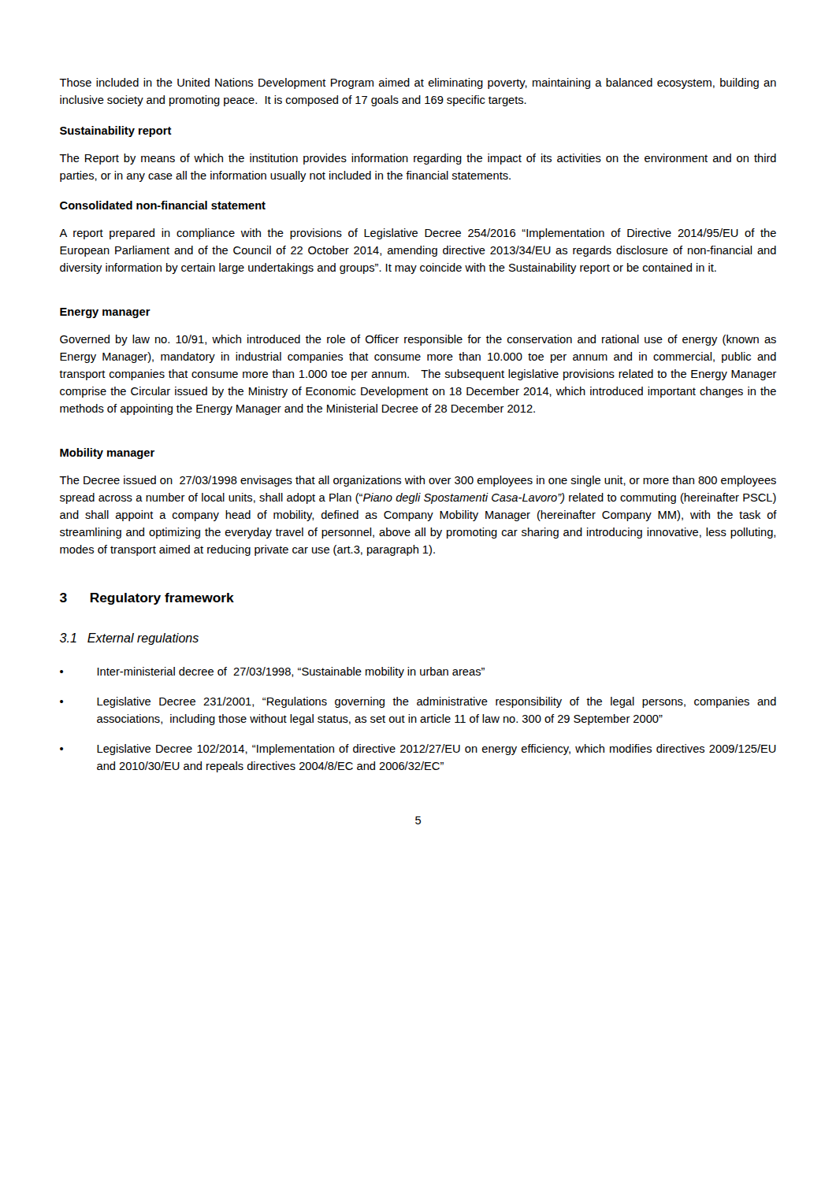Those included in the United Nations Development Program aimed at eliminating poverty, maintaining a balanced ecosystem, building an inclusive society and promoting peace. It is composed of 17 goals and 169 specific targets.
Sustainability report
The Report by means of which the institution provides information regarding the impact of its activities on the environment and on third parties, or in any case all the information usually not included in the financial statements.
Consolidated non-financial statement
A report prepared in compliance with the provisions of Legislative Decree 254/2016 “Implementation of Directive 2014/95/EU of the European Parliament and of the Council of 22 October 2014, amending directive 2013/34/EU as regards disclosure of non-financial and diversity information by certain large undertakings and groups”. It may coincide with the Sustainability report or be contained in it.
Energy manager
Governed by law no. 10/91, which introduced the role of Officer responsible for the conservation and rational use of energy (known as Energy Manager), mandatory in industrial companies that consume more than 10.000 toe per annum and in commercial, public and transport companies that consume more than 1.000 toe per annum. The subsequent legislative provisions related to the Energy Manager comprise the Circular issued by the Ministry of Economic Development on 18 December 2014, which introduced important changes in the methods of appointing the Energy Manager and the Ministerial Decree of 28 December 2012.
Mobility manager
The Decree issued on 27/03/1998 envisages that all organizations with over 300 employees in one single unit, or more than 800 employees spread across a number of local units, shall adopt a Plan (“Piano degli Spostamenti Casa-Lavoro”) related to commuting (hereinafter PSCL) and shall appoint a company head of mobility, defined as Company Mobility Manager (hereinafter Company MM), with the task of streamlining and optimizing the everyday travel of personnel, above all by promoting car sharing and introducing innovative, less polluting, modes of transport aimed at reducing private car use (art.3, paragraph 1).
3 Regulatory framework
3.1 External regulations
Inter-ministerial decree of 27/03/1998, “Sustainable mobility in urban areas”
Legislative Decree 231/2001, “Regulations governing the administrative responsibility of the legal persons, companies and associations, including those without legal status, as set out in article 11 of law no. 300 of 29 September 2000”
Legislative Decree 102/2014, “Implementation of directive 2012/27/EU on energy efficiency, which modifies directives 2009/125/EU and 2010/30/EU and repeals directives 2004/8/EC and 2006/32/EC”
5